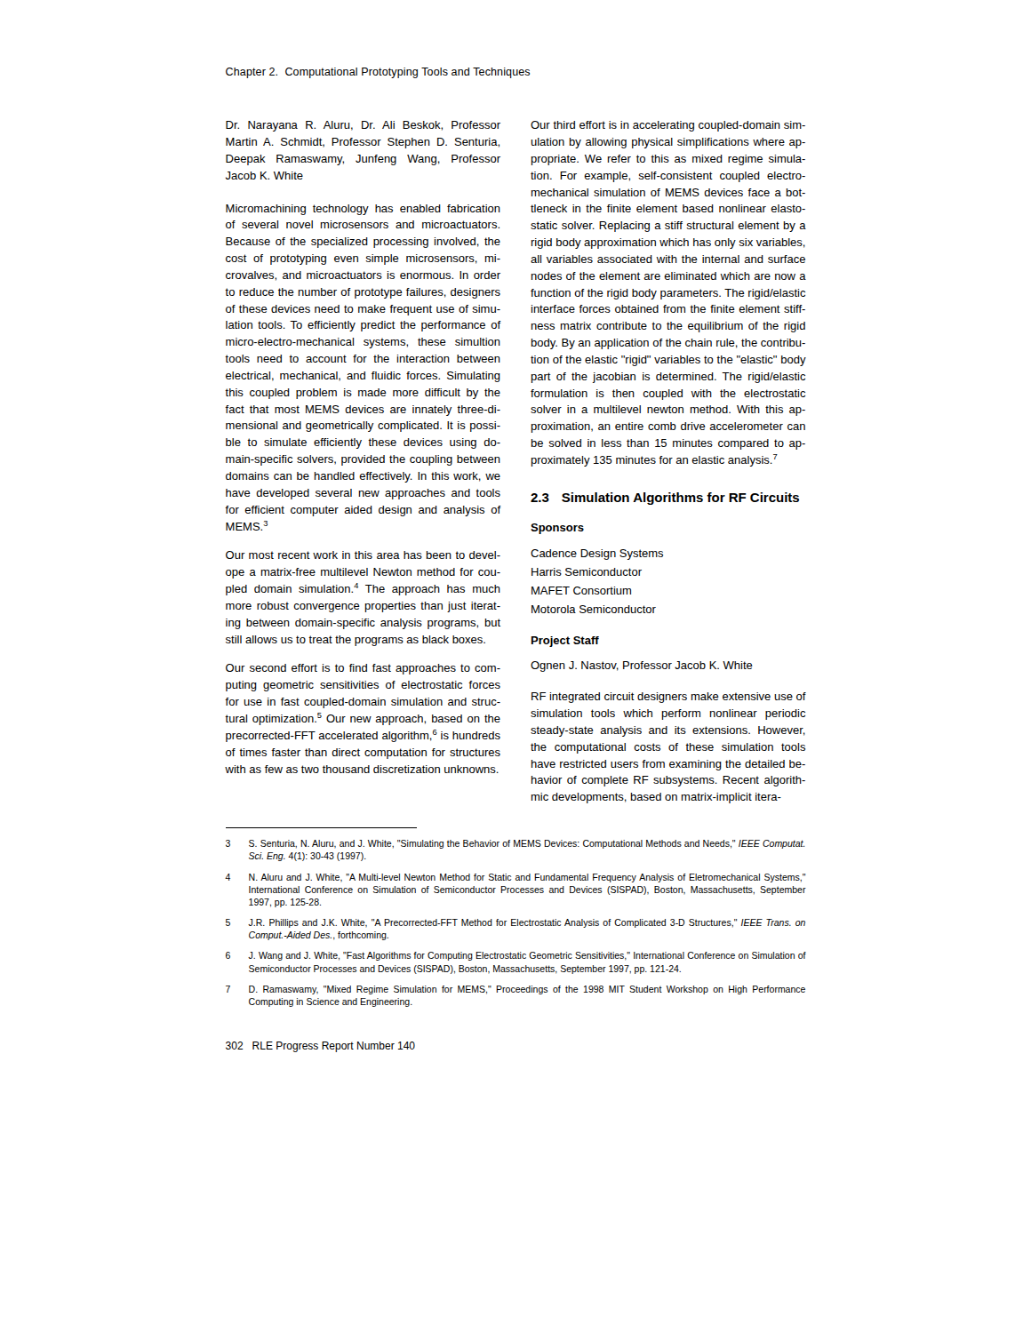Chapter 2. Computational Prototyping Tools and Techniques
Dr. Narayana R. Aluru, Dr. Ali Beskok, Professor Martin A. Schmidt, Professor Stephen D. Senturia, Deepak Ramaswamy, Junfeng Wang, Professor Jacob K. White
Micromachining technology has enabled fabrication of several novel microsensors and microactuators. Because of the specialized processing involved, the cost of prototyping even simple microsensors, microvalves, and microactuators is enormous. In order to reduce the number of prototype failures, designers of these devices need to make frequent use of simulation tools. To efficiently predict the performance of micro-electro-mechanical systems, these simultion tools need to account for the interaction between electrical, mechanical, and fluidic forces. Simulating this coupled problem is made more difficult by the fact that most MEMS devices are innately three-dimensional and geometrically complicated. It is possible to simulate efficiently these devices using domain-specific solvers, provided the coupling between domains can be handled effectively. In this work, we have developed several new approaches and tools for efficient computer aided design and analysis of MEMS.3
Our most recent work in this area has been to develope a matrix-free multilevel Newton method for coupled domain simulation.4 The approach has much more robust convergence properties than just iterating between domain-specific analysis programs, but still allows us to treat the programs as black boxes.
Our second effort is to find fast approaches to computing geometric sensitivities of electrostatic forces for use in fast coupled-domain simulation and structural optimization.5 Our new approach, based on the precorrected-FFT accelerated algorithm,6 is hundreds of times faster than direct computation for structures with as few as two thousand discretization unknowns.
Our third effort is in accelerating coupled-domain simulation by allowing physical simplifications where appropriate. We refer to this as mixed regime simulation. For example, self-consistent coupled electromechanical simulation of MEMS devices face a bottleneck in the finite element based nonlinear elastostatic solver. Replacing a stiff structural element by a rigid body approximation which has only six variables, all variables associated with the internal and surface nodes of the element are eliminated which are now a function of the rigid body parameters. The rigid/elastic interface forces obtained from the finite element stiffness matrix contribute to the equilibrium of the rigid body. By an application of the chain rule, the contribution of the elastic "rigid" variables to the "elastic" body part of the jacobian is determined. The rigid/elastic formulation is then coupled with the electrostatic solver in a multilevel newton method. With this approximation, an entire comb drive accelerometer can be solved in less than 15 minutes compared to approximately 135 minutes for an elastic analysis.7
2.3 Simulation Algorithms for RF Circuits
Sponsors
Cadence Design Systems
Harris Semiconductor
MAFET Consortium
Motorola Semiconductor
Project Staff
Ognen J. Nastov, Professor Jacob K. White
RF integrated circuit designers make extensive use of simulation tools which perform nonlinear periodic steady-state analysis and its extensions. However, the computational costs of these simulation tools have restricted users from examining the detailed behavior of complete RF subsystems. Recent algorithmic developments, based on matrix-implicit itera-
3
S. Senturia, N. Aluru, and J. White, "Simulating the Behavior of MEMS Devices: Computational Methods and Needs," IEEE Computat. Sci. Eng. 4(1): 30-43 (1997).
4
N. Aluru and J. White, "A Multi-level Newton Method for Static and Fundamental Frequency Analysis of Eletromechanical Systems," International Conference on Simulation of Semiconductor Processes and Devices (SISPAD), Boston, Massachusetts, September 1997, pp. 125-28.
5
J.R. Phillips and J.K. White, "A Precorrected-FFT Method for Electrostatic Analysis of Complicated 3-D Structures," IEEE Trans. on Comput.-Aided Des., forthcoming.
6
J. Wang and J. White, "Fast Algorithms for Computing Electrostatic Geometric Sensitivities," International Conference on Simulation of Semiconductor Processes and Devices (SISPAD), Boston, Massachusetts, September 1997, pp. 121-24.
7
D. Ramaswamy, "Mixed Regime Simulation for MEMS," Proceedings of the 1998 MIT Student Workshop on High Performance Computing in Science and Engineering.
302 RLE Progress Report Number 140